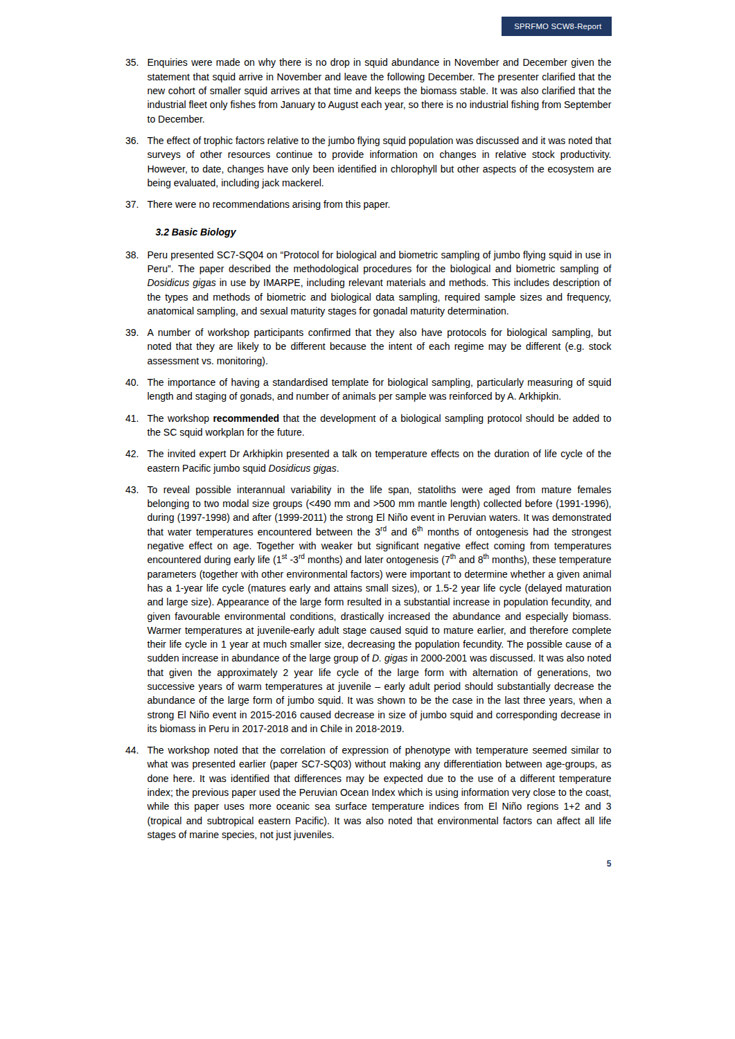SPRFMO SCW8-Report
35. Enquiries were made on why there is no drop in squid abundance in November and December given the statement that squid arrive in November and leave the following December. The presenter clarified that the new cohort of smaller squid arrives at that time and keeps the biomass stable. It was also clarified that the industrial fleet only fishes from January to August each year, so there is no industrial fishing from September to December.
36. The effect of trophic factors relative to the jumbo flying squid population was discussed and it was noted that surveys of other resources continue to provide information on changes in relative stock productivity. However, to date, changes have only been identified in chlorophyll but other aspects of the ecosystem are being evaluated, including jack mackerel.
37. There were no recommendations arising from this paper.
3.2 Basic Biology
38. Peru presented SC7-SQ04 on “Protocol for biological and biometric sampling of jumbo flying squid in use in Peru”. The paper described the methodological procedures for the biological and biometric sampling of Dosidicus gigas in use by IMARPE, including relevant materials and methods. This includes description of the types and methods of biometric and biological data sampling, required sample sizes and frequency, anatomical sampling, and sexual maturity stages for gonadal maturity determination.
39. A number of workshop participants confirmed that they also have protocols for biological sampling, but noted that they are likely to be different because the intent of each regime may be different (e.g. stock assessment vs. monitoring).
40. The importance of having a standardised template for biological sampling, particularly measuring of squid length and staging of gonads, and number of animals per sample was reinforced by A. Arkhipkin.
41. The workshop recommended that the development of a biological sampling protocol should be added to the SC squid workplan for the future.
42. The invited expert Dr Arkhipkin presented a talk on temperature effects on the duration of life cycle of the eastern Pacific jumbo squid Dosidicus gigas.
43. To reveal possible interannual variability in the life span, statoliths were aged from mature females belonging to two modal size groups (<490 mm and >500 mm mantle length) collected before (1991-1996), during (1997-1998) and after (1999-2011) the strong El Niño event in Peruvian waters. It was demonstrated that water temperatures encountered between the 3rd and 6th months of ontogenesis had the strongest negative effect on age. Together with weaker but significant negative effect coming from temperatures encountered during early life (1st -3rd months) and later ontogenesis (7th and 8th months), these temperature parameters (together with other environmental factors) were important to determine whether a given animal has a 1-year life cycle (matures early and attains small sizes), or 1.5-2 year life cycle (delayed maturation and large size). Appearance of the large form resulted in a substantial increase in population fecundity, and given favourable environmental conditions, drastically increased the abundance and especially biomass. Warmer temperatures at juvenile-early adult stage caused squid to mature earlier, and therefore complete their life cycle in 1 year at much smaller size, decreasing the population fecundity. The possible cause of a sudden increase in abundance of the large group of D. gigas in 2000-2001 was discussed. It was also noted that given the approximately 2 year life cycle of the large form with alternation of generations, two successive years of warm temperatures at juvenile – early adult period should substantially decrease the abundance of the large form of jumbo squid. It was shown to be the case in the last three years, when a strong El Niño event in 2015-2016 caused decrease in size of jumbo squid and corresponding decrease in its biomass in Peru in 2017-2018 and in Chile in 2018-2019.
44. The workshop noted that the correlation of expression of phenotype with temperature seemed similar to what was presented earlier (paper SC7-SQ03) without making any differentiation between age-groups, as done here. It was identified that differences may be expected due to the use of a different temperature index; the previous paper used the Peruvian Ocean Index which is using information very close to the coast, while this paper uses more oceanic sea surface temperature indices from El Niño regions 1+2 and 3 (tropical and subtropical eastern Pacific). It was also noted that environmental factors can affect all life stages of marine species, not just juveniles.
5